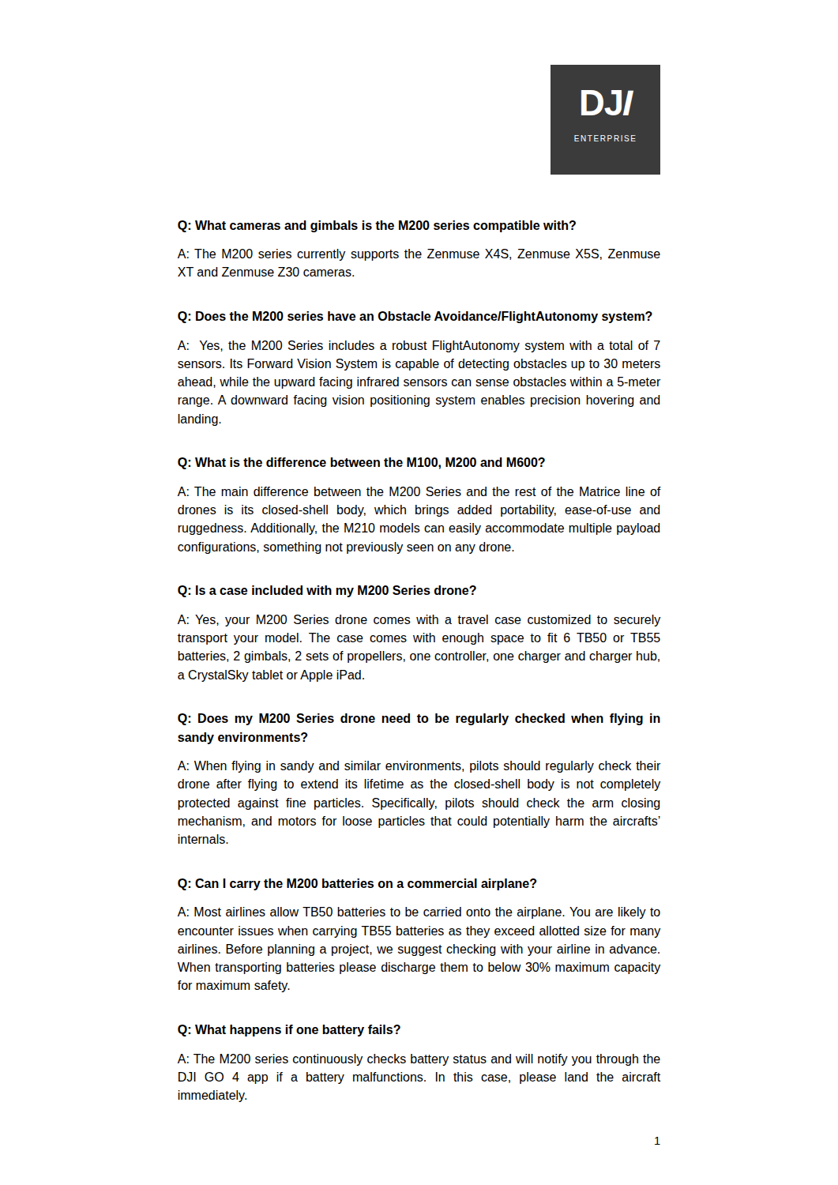DJI
ENTERPRISE
Q: What cameras and gimbals is the M200 series compatible with?
A: The M200 series currently supports the Zenmuse X4S, Zenmuse X5S, Zenmuse XT and Zenmuse Z30 cameras.
Q: Does the M200 series have an Obstacle Avoidance/FlightAutonomy system?
A: Yes, the M200 Series includes a robust FlightAutonomy system with a total of 7 sensors. Its Forward Vision System is capable of detecting obstacles up to 30 meters ahead, while the upward facing infrared sensors can sense obstacles within a 5-meter range. A downward facing vision positioning system enables precision hovering and landing.
Q: What is the difference between the M100, M200 and M600?
A: The main difference between the M200 Series and the rest of the Matrice line of drones is its closed-shell body, which brings added portability, ease-of-use and ruggedness. Additionally, the M210 models can easily accommodate multiple payload configurations, something not previously seen on any drone.
Q: Is a case included with my M200 Series drone?
A: Yes, your M200 Series drone comes with a travel case customized to securely transport your model. The case comes with enough space to fit 6 TB50 or TB55 batteries, 2 gimbals, 2 sets of propellers, one controller, one charger and charger hub, a CrystalSky tablet or Apple iPad.
Q: Does my M200 Series drone need to be regularly checked when flying in sandy environments?
A: When flying in sandy and similar environments, pilots should regularly check their drone after flying to extend its lifetime as the closed-shell body is not completely protected against fine particles. Specifically, pilots should check the arm closing mechanism, and motors for loose particles that could potentially harm the aircrafts’ internals.
Q: Can I carry the M200 batteries on a commercial airplane?
A: Most airlines allow TB50 batteries to be carried onto the airplane. You are likely to encounter issues when carrying TB55 batteries as they exceed allotted size for many airlines. Before planning a project, we suggest checking with your airline in advance. When transporting batteries please discharge them to below 30% maximum capacity for maximum safety.
Q: What happens if one battery fails?
A: The M200 series continuously checks battery status and will notify you through the DJI GO 4 app if a battery malfunctions. In this case, please land the aircraft immediately.
1